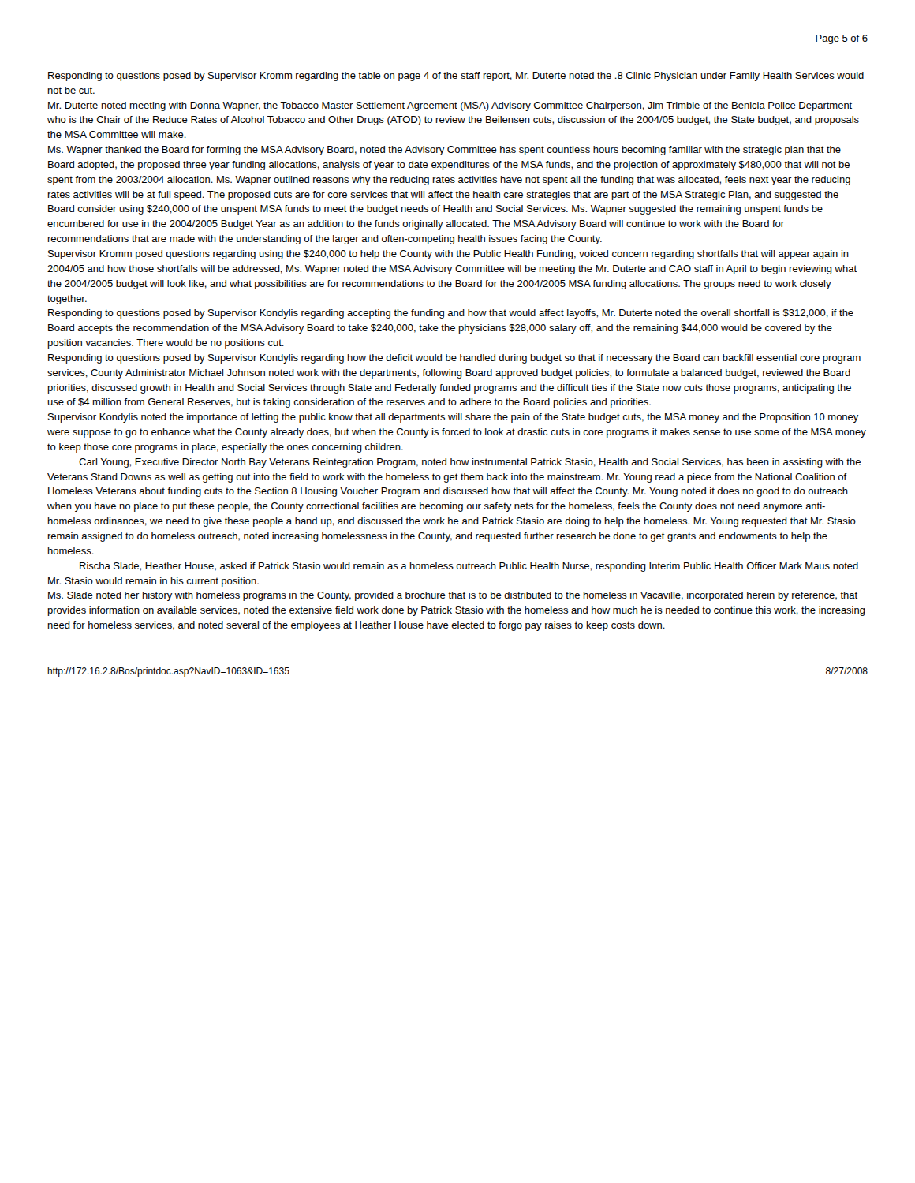Page 5 of 6
Responding to questions posed by Supervisor Kromm regarding the table on page 4 of the staff report, Mr. Duterte noted the .8 Clinic Physician under Family Health Services would not be cut.
Mr. Duterte noted meeting with Donna Wapner, the Tobacco Master Settlement Agreement (MSA) Advisory Committee Chairperson, Jim Trimble of the Benicia Police Department who is the Chair of the Reduce Rates of Alcohol Tobacco and Other Drugs (ATOD) to review the Beilensen cuts, discussion of the 2004/05 budget, the State budget, and proposals the MSA Committee will make.
Ms. Wapner thanked the Board for forming the MSA Advisory Board, noted the Advisory Committee has spent countless hours becoming familiar with the strategic plan that the Board adopted, the proposed three year funding allocations, analysis of year to date expenditures of the MSA funds, and the projection of approximately $480,000 that will not be spent from the 2003/2004 allocation. Ms. Wapner outlined reasons why the reducing rates activities have not spent all the funding that was allocated, feels next year the reducing rates activities will be at full speed. The proposed cuts are for core services that will affect the health care strategies that are part of the MSA Strategic Plan, and suggested the Board consider using $240,000 of the unspent MSA funds to meet the budget needs of Health and Social Services. Ms. Wapner suggested the remaining unspent funds be encumbered for use in the 2004/2005 Budget Year as an addition to the funds originally allocated. The MSA Advisory Board will continue to work with the Board for recommendations that are made with the understanding of the larger and often-competing health issues facing the County.
Supervisor Kromm posed questions regarding using the $240,000 to help the County with the Public Health Funding, voiced concern regarding shortfalls that will appear again in 2004/05 and how those shortfalls will be addressed, Ms. Wapner noted the MSA Advisory Committee will be meeting the Mr. Duterte and CAO staff in April to begin reviewing what the 2004/2005 budget will look like, and what possibilities are for recommendations to the Board for the 2004/2005 MSA funding allocations. The groups need to work closely together.
Responding to questions posed by Supervisor Kondylis regarding accepting the funding and how that would affect layoffs, Mr. Duterte noted the overall shortfall is $312,000, if the Board accepts the recommendation of the MSA Advisory Board to take $240,000, take the physicians $28,000 salary off, and the remaining $44,000 would be covered by the position vacancies. There would be no positions cut.
Responding to questions posed by Supervisor Kondylis regarding how the deficit would be handled during budget so that if necessary the Board can backfill essential core program services, County Administrator Michael Johnson noted work with the departments, following Board approved budget policies, to formulate a balanced budget, reviewed the Board priorities, discussed growth in Health and Social Services through State and Federally funded programs and the difficult ties if the State now cuts those programs, anticipating the use of $4 million from General Reserves, but is taking consideration of the reserves and to adhere to the Board policies and priorities.
Supervisor Kondylis noted the importance of letting the public know that all departments will share the pain of the State budget cuts, the MSA money and the Proposition 10 money were suppose to go to enhance what the County already does, but when the County is forced to look at drastic cuts in core programs it makes sense to use some of the MSA money to keep those core programs in place, especially the ones concerning children.
Carl Young, Executive Director North Bay Veterans Reintegration Program, noted how instrumental Patrick Stasio, Health and Social Services, has been in assisting with the Veterans Stand Downs as well as getting out into the field to work with the homeless to get them back into the mainstream. Mr. Young read a piece from the National Coalition of Homeless Veterans about funding cuts to the Section 8 Housing Voucher Program and discussed how that will affect the County. Mr. Young noted it does no good to do outreach when you have no place to put these people, the County correctional facilities are becoming our safety nets for the homeless, feels the County does not need anymore anti-homeless ordinances, we need to give these people a hand up, and discussed the work he and Patrick Stasio are doing to help the homeless. Mr. Young requested that Mr. Stasio remain assigned to do homeless outreach, noted increasing homelessness in the County, and requested further research be done to get grants and endowments to help the homeless.
Rischa Slade, Heather House, asked if Patrick Stasio would remain as a homeless outreach Public Health Nurse, responding Interim Public Health Officer Mark Maus noted Mr. Stasio would remain in his current position.
Ms. Slade noted her history with homeless programs in the County, provided a brochure that is to be distributed to the homeless in Vacaville, incorporated herein by reference, that provides information on available services, noted the extensive field work done by Patrick Stasio with the homeless and how much he is needed to continue this work, the increasing need for homeless services, and noted several of the employees at Heather House have elected to forgo pay raises to keep costs down.
http://172.16.2.8/Bos/printdoc.asp?NavID=1063&ID=1635 8/27/2008